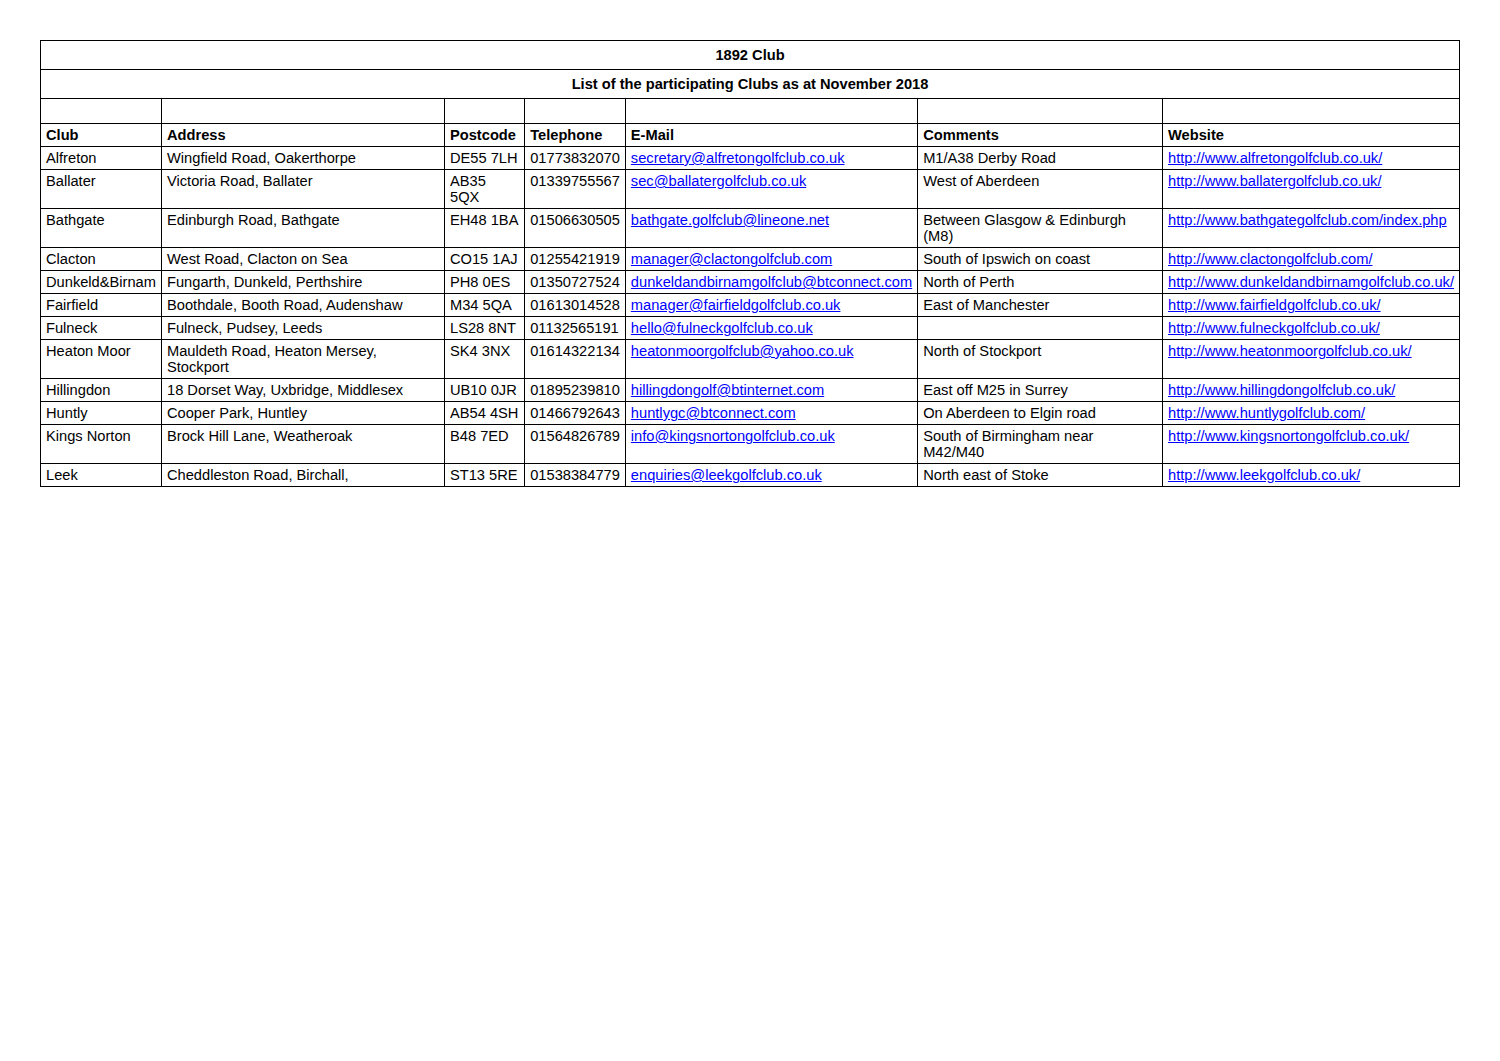| 1892 Club |
| List of the participating Clubs as at November 2018 |
| Club | Address | Postcode | Telephone | E-Mail | Comments | Website |
| Alfreton | Wingfield Road, Oakerthorpe | DE55 7LH | 01773832070 | secretary@alfretongolfclub.co.uk | M1/A38 Derby Road | http://www.alfretongolfclub.co.uk/ |
| Ballater | Victoria Road, Ballater | AB35 5QX | 01339755567 | sec@ballatergolfclub.co.uk | West of Aberdeen | http://www.ballatergolfclub.co.uk/ |
| Bathgate | Edinburgh Road, Bathgate | EH48 1BA | 01506630505 | bathgate.golfclub@lineone.net | Between Glasgow & Edinburgh (M8) | http://www.bathgategolfclub.com/index.php |
| Clacton | West Road, Clacton on Sea | CO15 1AJ | 01255421919 | manager@clactongolfclub.com | South of Ipswich on coast | http://www.clactongolfclub.com/ |
| Dunkeld&Birnam | Fungarth, Dunkeld, Perthshire | PH8 0ES | 01350727524 | dunkeldandbirnamgolfclub@btconnect.com | North of Perth | http://www.dunkeldandbirnamgolfclub.co.uk/ |
| Fairfield | Boothdale, Booth Road, Audenshaw | M34 5QA | 01613014528 | manager@fairfieldgolfclub.co.uk | East of Manchester | http://www.fairfieldgolfclub.co.uk/ |
| Fulneck | Fulneck, Pudsey, Leeds | LS28 8NT | 01132565191 | hello@fulneckgolfclub.co.uk | | http://www.fulneckgolfclub.co.uk/ |
| Heaton Moor | Mauldeth Road, Heaton Mersey, Stockport | SK4 3NX | 01614322134 | heatonmoorgolfclub@yahoo.co.uk | North of Stockport | http://www.heatonmoorgolfclub.co.uk/ |
| Hillingdon | 18 Dorset Way, Uxbridge, Middlesex | UB10 0JR | 01895239810 | hillingdongolf@btinternet.com | East off M25 in Surrey | http://www.hillingdongolfclub.co.uk/ |
| Huntly | Cooper Park, Huntley | AB54 4SH | 01466792643 | huntlygc@btconnect.com | On Aberdeen to Elgin road | http://www.huntlygolfclub.com/ |
| Kings Norton | Brock Hill Lane, Weatheroak | B48 7ED | 01564826789 | info@kingsnortongolfclub.co.uk | South of Birmingham near M42/M40 | http://www.kingsnortongolfclub.co.uk/ |
| Leek | Cheddleston Road, Birchall, | ST13 5RE | 01538384779 | enquiries@leekgolfclub.co.uk | North east of Stoke | http://www.leekgolfclub.co.uk/ |